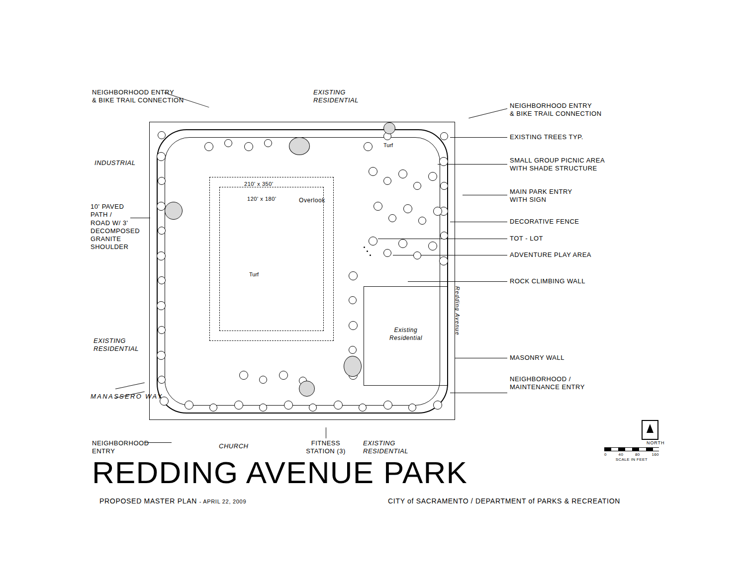Neighborhood entry
& bike trail connection
Existing
Residential
Industrial
10' paved
path /
road w/ 3'
decomposed
granite
shoulder
Existing
Residential
Manassero Way
Neighborhood
entry
Church
Fitness
station (3)
Existing
Residential
Neighborhood entry
& bike trail connection
Existing trees typ.
Small group picnic area
with shade structure
Main park entry
with sign
Decorative fence
Tot - lot
Adventure play area
Rock climbing wall
Masonry wall
Neighborhood /
maintenance entry
210' x 350'
120' x 180'
Turf
Turf
Overlook
Existing
Residential
Redding Avenue
REDDING AVENUE PARK
PROPOSED MASTER PLAN - APRIL 22, 2009
CITY of SACRAMENTO / DEPARTMENT of PARKS & RECREATION
NORTH
04080160
SCALE IN FEET